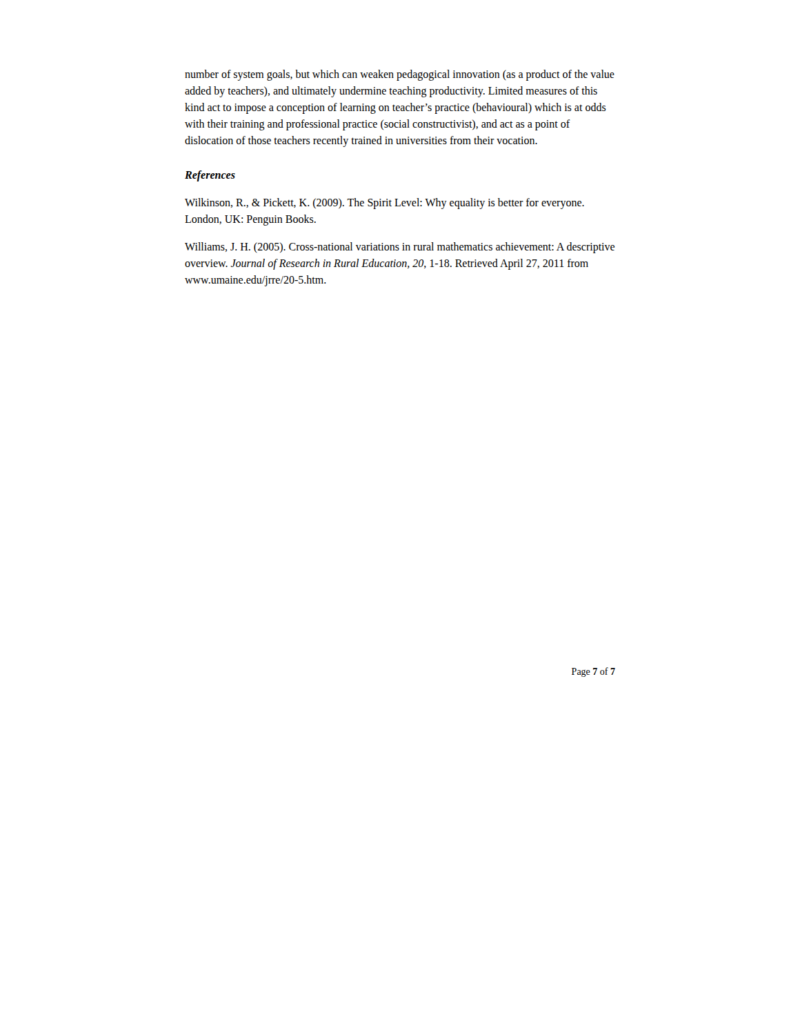number of system goals, but which can weaken pedagogical innovation (as a product of the value added by teachers), and ultimately undermine teaching productivity. Limited measures of this kind act to impose a conception of learning on teacher’s practice (behavioural) which is at odds with their training and professional practice (social constructivist), and act as a point of dislocation of those teachers recently trained in universities from their vocation.
References
Wilkinson, R., & Pickett, K. (2009). The Spirit Level: Why equality is better for everyone. London, UK: Penguin Books.
Williams, J. H. (2005). Cross-national variations in rural mathematics achievement: A descriptive overview. Journal of Research in Rural Education, 20, 1-18. Retrieved April 27, 2011 from www.umaine.edu/jrre/20-5.htm.
Page 7 of 7